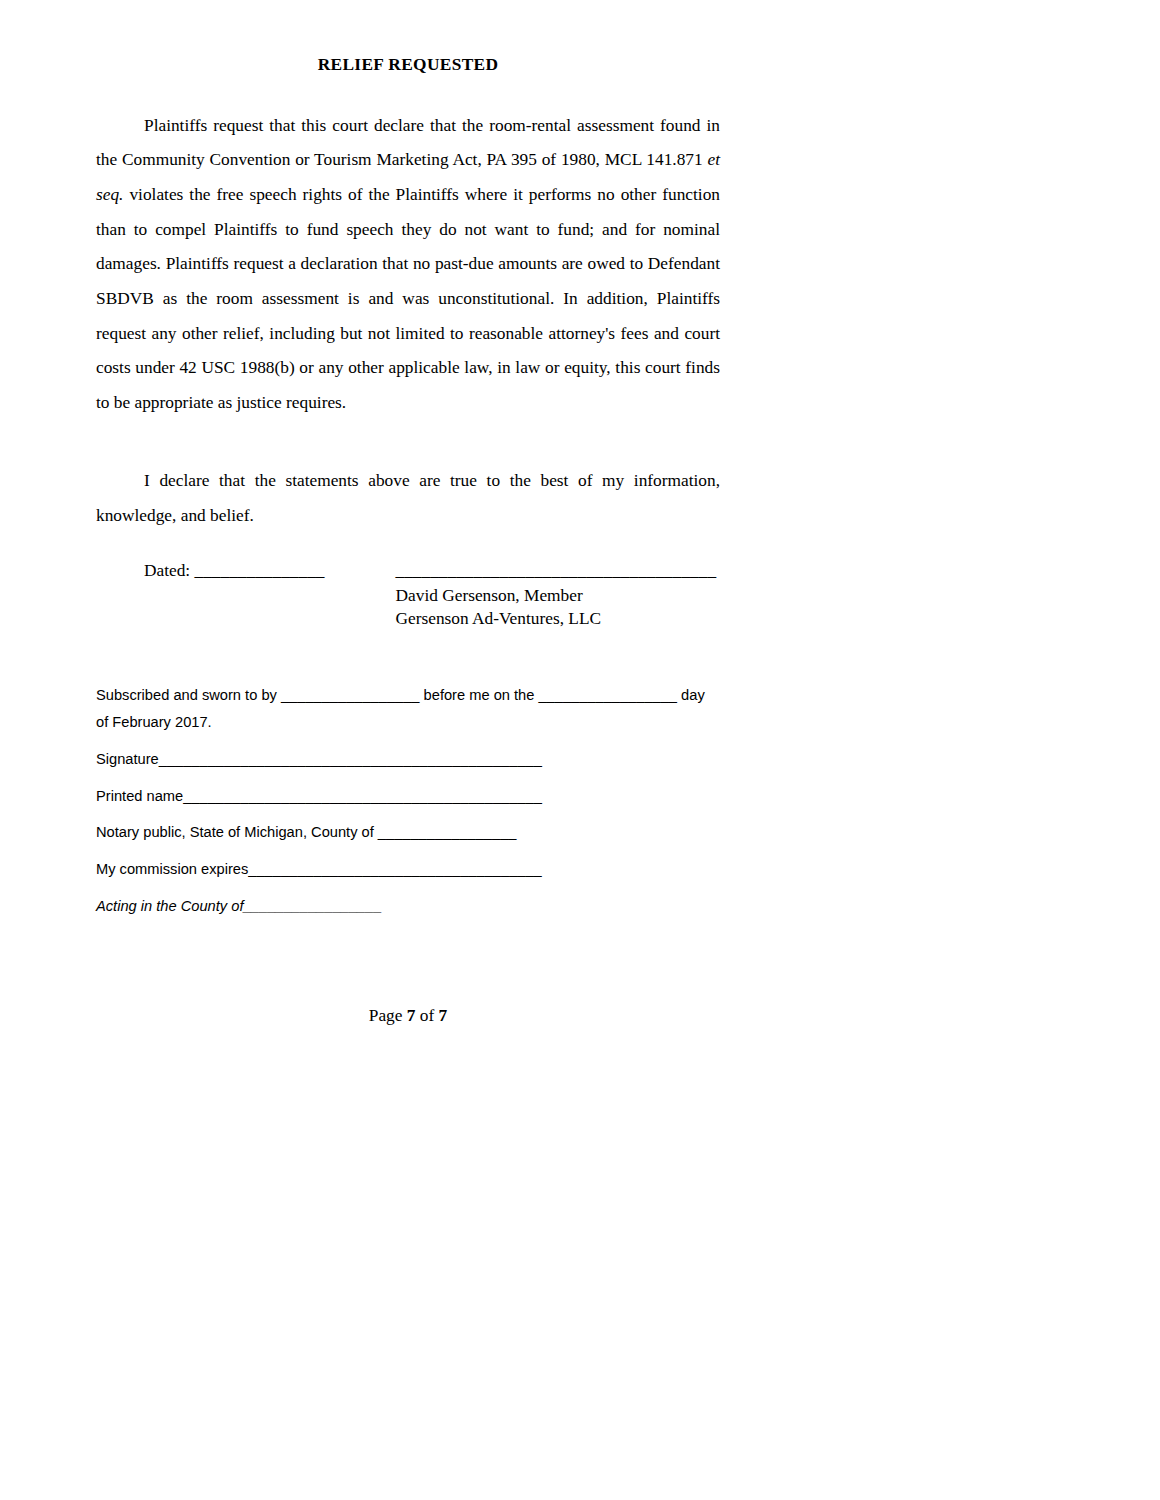RELIEF REQUESTED
Plaintiffs request that this court declare that the room-rental assessment found in the Community Convention or Tourism Marketing Act, PA 395 of 1980, MCL 141.871 et seq. violates the free speech rights of the Plaintiffs where it performs no other function than to compel Plaintiffs to fund speech they do not want to fund; and for nominal damages. Plaintiffs request a declaration that no past-due amounts are owed to Defendant SBDVB as the room assessment is and was unconstitutional. In addition, Plaintiffs request any other relief, including but not limited to reasonable attorney's fees and court costs under 42 USC 1988(b) or any other applicable law, in law or equity, this court finds to be appropriate as justice requires.
I declare that the statements above are true to the best of my information, knowledge, and belief.
Dated: _______________
_____________________________________ David Gersenson, Member Gersenson Ad-Ventures, LLC
Subscribed and sworn to by _________________ before me on the _________________ day of February 2017.
Signature_______________________________________________
Printed name____________________________________________
Notary public, State of Michigan, County of _________________
My commission expires____________________________________
Acting in the County of_________________
Page 7 of 7